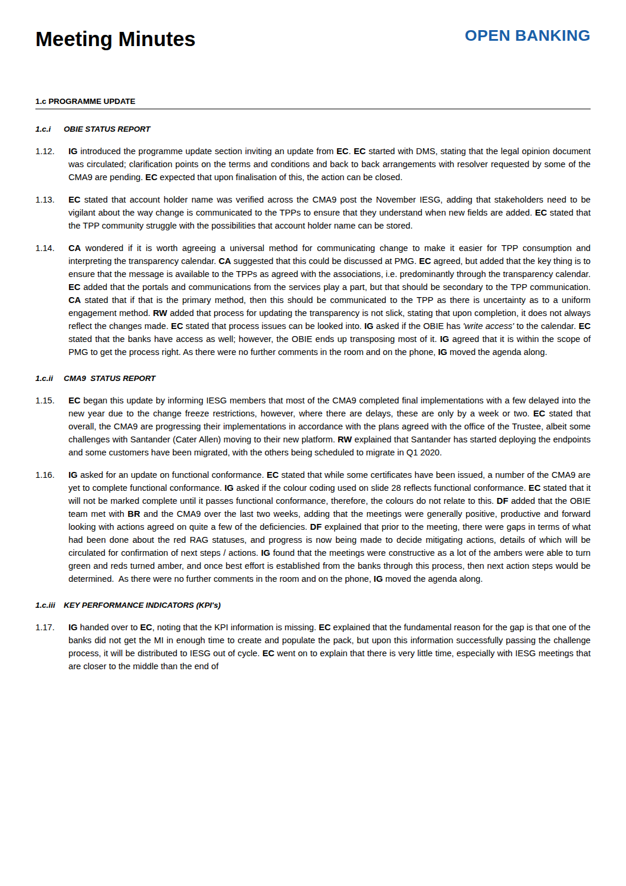Meeting Minutes
OPEN BANKING
1.c PROGRAMME UPDATE
1.c.i OBIE STATUS REPORT
1.12.
IG introduced the programme update section inviting an update from EC. EC started with DMS, stating that the legal opinion document was circulated; clarification points on the terms and conditions and back to back arrangements with resolver requested by some of the CMA9 are pending. EC expected that upon finalisation of this, the action can be closed.
1.13.
EC stated that account holder name was verified across the CMA9 post the November IESG, adding that stakeholders need to be vigilant about the way change is communicated to the TPPs to ensure that they understand when new fields are added. EC stated that the TPP community struggle with the possibilities that account holder name can be stored.
1.14.
CA wondered if it is worth agreeing a universal method for communicating change to make it easier for TPP consumption and interpreting the transparency calendar. CA suggested that this could be discussed at PMG. EC agreed, but added that the key thing is to ensure that the message is available to the TPPs as agreed with the associations, i.e. predominantly through the transparency calendar. EC added that the portals and communications from the services play a part, but that should be secondary to the TPP communication. CA stated that if that is the primary method, then this should be communicated to the TPP as there is uncertainty as to a uniform engagement method. RW added that process for updating the transparency is not slick, stating that upon completion, it does not always reflect the changes made. EC stated that process issues can be looked into. IG asked if the OBIE has 'write access' to the calendar. EC stated that the banks have access as well; however, the OBIE ends up transposing most of it. IG agreed that it is within the scope of PMG to get the process right. As there were no further comments in the room and on the phone, IG moved the agenda along.
1.c.ii CMA9 STATUS REPORT
1.15.
EC began this update by informing IESG members that most of the CMA9 completed final implementations with a few delayed into the new year due to the change freeze restrictions, however, where there are delays, these are only by a week or two. EC stated that overall, the CMA9 are progressing their implementations in accordance with the plans agreed with the office of the Trustee, albeit some challenges with Santander (Cater Allen) moving to their new platform. RW explained that Santander has started deploying the endpoints and some customers have been migrated, with the others being scheduled to migrate in Q1 2020.
1.16.
IG asked for an update on functional conformance. EC stated that while some certificates have been issued, a number of the CMA9 are yet to complete functional conformance. IG asked if the colour coding used on slide 28 reflects functional conformance. EC stated that it will not be marked complete until it passes functional conformance, therefore, the colours do not relate to this. DF added that the OBIE team met with BR and the CMA9 over the last two weeks, adding that the meetings were generally positive, productive and forward looking with actions agreed on quite a few of the deficiencies. DF explained that prior to the meeting, there were gaps in terms of what had been done about the red RAG statuses, and progress is now being made to decide mitigating actions, details of which will be circulated for confirmation of next steps / actions. IG found that the meetings were constructive as a lot of the ambers were able to turn green and reds turned amber, and once best effort is established from the banks through this process, then next action steps would be determined. As there were no further comments in the room and on the phone, IG moved the agenda along.
1.c.iii KEY PERFORMANCE INDICATORS (KPI's)
1.17.
IG handed over to EC, noting that the KPI information is missing. EC explained that the fundamental reason for the gap is that one of the banks did not get the MI in enough time to create and populate the pack, but upon this information successfully passing the challenge process, it will be distributed to IESG out of cycle. EC went on to explain that there is very little time, especially with IESG meetings that are closer to the middle than the end of